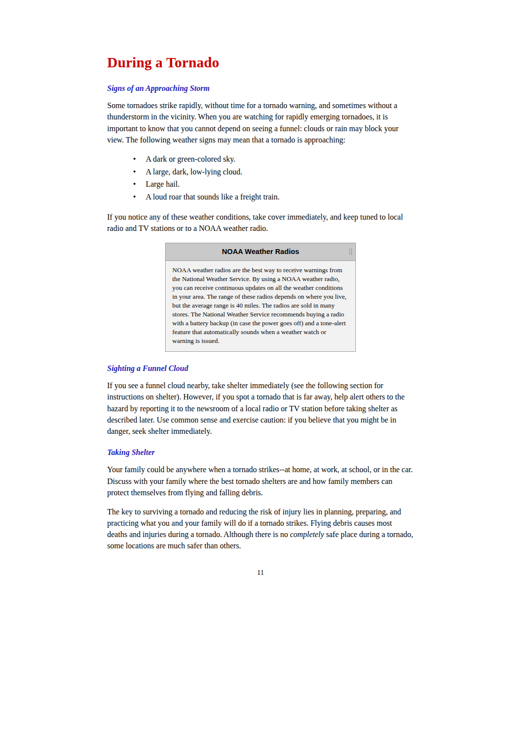During a Tornado
Signs of an Approaching Storm
Some tornadoes strike rapidly, without time for a tornado warning, and sometimes without a thunderstorm in the vicinity. When you are watching for rapidly emerging tornadoes, it is important to know that you cannot depend on seeing a funnel: clouds or rain may block your view. The following weather signs may mean that a tornado is approaching:
A dark or green-colored sky.
A large, dark, low-lying cloud.
Large hail.
A loud roar that sounds like a freight train.
If you notice any of these weather conditions, take cover immediately, and keep tuned to local radio and TV stations or to a NOAA weather radio.
NOAA Weather Radios
NOAA weather radios are the best way to receive warnings from the National Weather Service. By using a NOAA weather radio, you can receive continuous updates on all the weather conditions in your area. The range of these radios depends on where you live, but the average range is 40 miles. The radios are sold in many stores. The National Weather Service recommends buying a radio with a battery backup (in case the power goes off) and a tone-alert feature that automatically sounds when a weather watch or warning is issued.
Sighting a Funnel Cloud
If you see a funnel cloud nearby, take shelter immediately (see the following section for instructions on shelter). However, if you spot a tornado that is far away, help alert others to the hazard by reporting it to the newsroom of a local radio or TV station before taking shelter as described later. Use common sense and exercise caution: if you believe that you might be in danger, seek shelter immediately.
Taking Shelter
Your family could be anywhere when a tornado strikes--at home, at work, at school, or in the car. Discuss with your family where the best tornado shelters are and how family members can protect themselves from flying and falling debris.
The key to surviving a tornado and reducing the risk of injury lies in planning, preparing, and practicing what you and your family will do if a tornado strikes. Flying debris causes most deaths and injuries during a tornado. Although there is no completely safe place during a tornado, some locations are much safer than others.
11